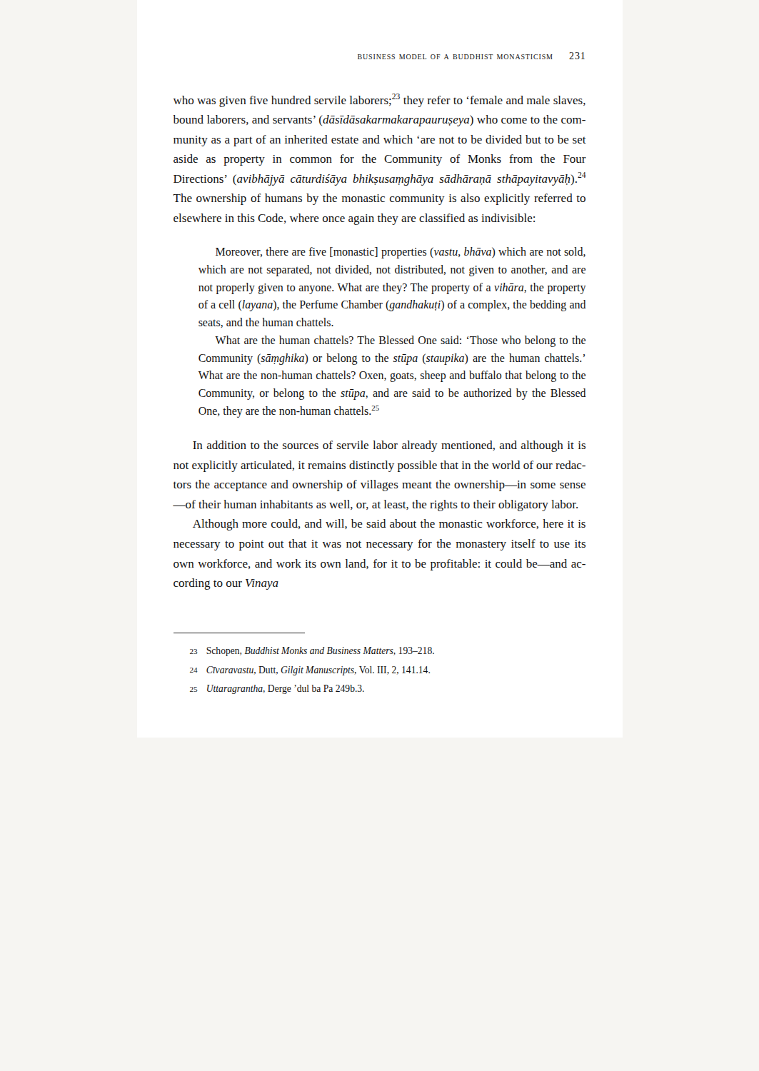Business Model of a Buddhist Monasticism 231
who was given five hundred servile laborers;23 they refer to ‘female and male slaves, bound laborers, and servants’ (dāsīdāsakarmakarapauruṣeya) who come to the community as a part of an inherited estate and which ‘are not to be divided but to be set aside as property in common for the Community of Monks from the Four Directions’ (avibhājyā cāturdiśāya bhikṣusaṃghāya sādhāraṇā sthāpayitavyāḥ).24 The ownership of humans by the monastic community is also explicitly referred to elsewhere in this Code, where once again they are classified as indivisible:
Moreover, there are five [monastic] properties (vastu, bhāva) which are not sold, which are not separated, not divided, not distributed, not given to another, and are not properly given to anyone. What are they? The property of a vihāra, the property of a cell (layana), the Perfume Chamber (gandhakuṭi) of a complex, the bedding and seats, and the human chattels.
What are the human chattels? The Blessed One said: ‘Those who belong to the Community (sāṃghika) or belong to the stūpa (staupika) are the human chattels.’ What are the non-human chattels? Oxen, goats, sheep and buffalo that belong to the Community, or belong to the stūpa, and are said to be authorized by the Blessed One, they are the non-human chattels.25
In addition to the sources of servile labor already mentioned, and although it is not explicitly articulated, it remains distinctly possible that in the world of our redactors the acceptance and ownership of villages meant the ownership—in some sense—of their human inhabitants as well, or, at least, the rights to their obligatory labor.
Although more could, and will, be said about the monastic workforce, here it is necessary to point out that it was not necessary for the monastery itself to use its own workforce, and work its own land, for it to be profitable: it could be—and according to our Vinaya
23 Schopen, Buddhist Monks and Business Matters, 193–218.
24 Cīvaravastu, Dutt, Gilgit Manuscripts, Vol. III, 2, 141.14.
25 Uttaragrantha, Derge ’dul ba Pa 249b.3.